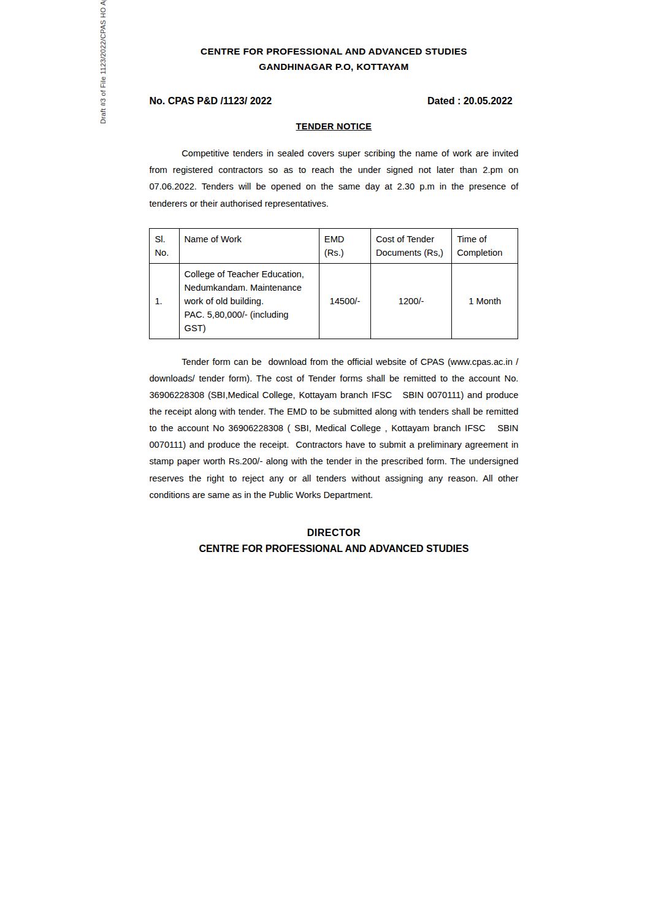Draft #3 of File 1123/2022/CPAS HO Approved by Administrative Officer (in-charge) on 20-May-2022 02:48 PM - Page 1
CENTRE FOR PROFESSIONAL AND ADVANCED STUDIES
GANDHINAGAR P.O, KOTTAYAM
No. CPAS P&D /1123/ 2022 Dated : 20.05.2022
TENDER NOTICE
Competitive tenders in sealed covers super scribing the name of work are invited from registered contractors so as to reach the under signed not later than 2.pm on 07.06.2022. Tenders will be opened on the same day at 2.30 p.m in the presence of tenderers or their authorised representatives.
| Sl. No. | Name of Work | EMD (Rs.) | Cost of Tender Documents (Rs,) | Time of Completion |
| --- | --- | --- | --- | --- |
| 1. | College of Teacher Education, Nedumkandam. Maintenance work of old building. PAC. 5,80,000/- (including GST) | 14500/- | 1200/- | 1 Month |
Tender form can be download from the official website of CPAS (www.cpas.ac.in / downloads/ tender form). The cost of Tender forms shall be remitted to the account No. 36906228308 (SBI,Medical College, Kottayam branch IFSC SBIN 0070111) and produce the receipt along with tender. The EMD to be submitted along with tenders shall be remitted to the account No 36906228308 ( SBI, Medical College , Kottayam branch IFSC SBIN 0070111) and produce the receipt. Contractors have to submit a preliminary agreement in stamp paper worth Rs.200/- along with the tender in the prescribed form. The undersigned reserves the right to reject any or all tenders without assigning any reason. All other conditions are same as in the Public Works Department.
DIRECTOR
CENTRE FOR PROFESSIONAL AND ADVANCED STUDIES